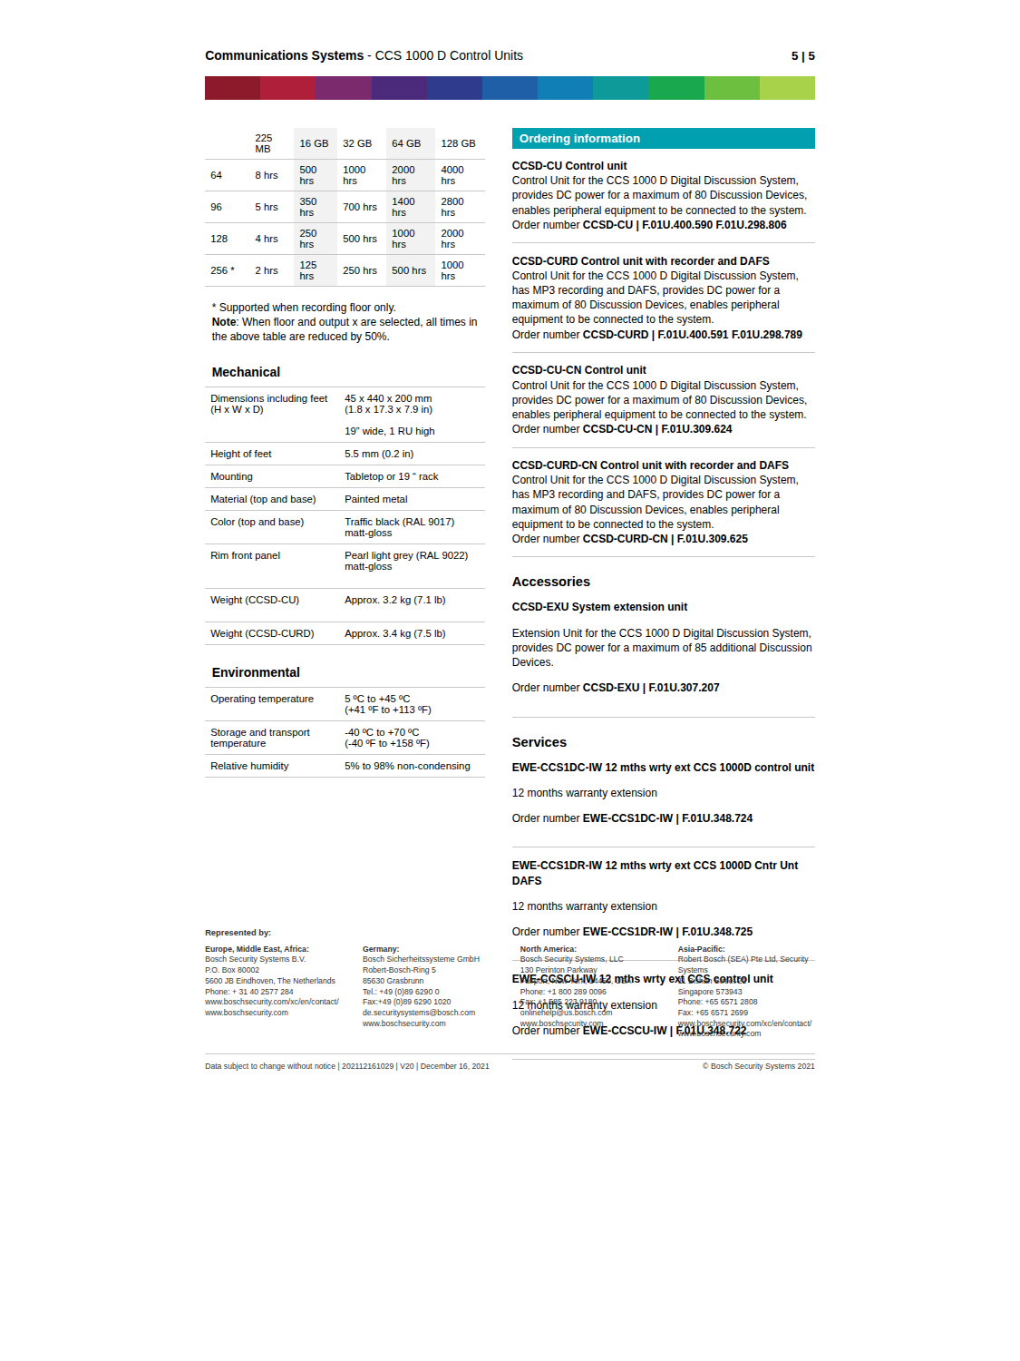Communications Systems - CCS 1000 D Control Units
5 | 5
| | 225 MB | 16 GB | 32 GB | 64 GB | 128 GB |
| --- | --- | --- | --- | --- | --- |
| 64 | 8 hrs | 500 hrs | 1000 hrs | 2000 hrs | 4000 hrs |
| 96 | 5 hrs | 350 hrs | 700 hrs | 1400 hrs | 2800 hrs |
| 128 | 4 hrs | 250 hrs | 500 hrs | 1000 hrs | 2000 hrs |
| 256 * | 2 hrs | 125 hrs | 250 hrs | 500 hrs | 1000 hrs |
* Supported when recording floor only.
Note: When floor and output x are selected, all times in the above table are reduced by 50%.
Mechanical
| Dimensions including feet (H x W x D) | 45 x 440 x 200 mm (1.8 x 17.3 x 7.9 in) 19” wide, 1 RU high |
| Height of feet | 5.5 mm (0.2 in) |
| Mounting | Tabletop or 19 “ rack |
| Material (top and base) | Painted metal |
| Color (top and base) | Traffic black (RAL 9017) matt-gloss |
| Rim front panel | Pearl light grey (RAL 9022) matt-gloss |
| Weight (CCSD-CU) | Approx. 3.2 kg (7.1 lb) |
| Weight (CCSD-CURD) | Approx. 3.4 kg (7.5 lb) |
Environmental
| Operating temperature | 5 ºC to +45 ºC (+41 ºF to +113 ºF) |
| Storage and transport temperature | -40 ºC to +70 ºC (-40 ºF to +158 ºF) |
| Relative humidity | 5% to 98% non-condensing |
Ordering information
CCSD-CU Control unit
Control Unit for the CCS 1000 D Digital Discussion System, provides DC power for a maximum of 80 Discussion Devices, enables peripheral equipment to be connected to the system.
Order number CCSD-CU | F.01U.400.590 F.01U.298.806
CCSD-CURD Control unit with recorder and DAFS
Control Unit for the CCS 1000 D Digital Discussion System, has MP3 recording and DAFS, provides DC power for a maximum of 80 Discussion Devices, enables peripheral equipment to be connected to the system.
Order number CCSD-CURD | F.01U.400.591 F.01U.298.789
CCSD-CU-CN Control unit
Control Unit for the CCS 1000 D Digital Discussion System, provides DC power for a maximum of 80 Discussion Devices, enables peripheral equipment to be connected to the system.
Order number CCSD-CU-CN | F.01U.309.624
CCSD-CURD-CN Control unit with recorder and DAFS
Control Unit for the CCS 1000 D Digital Discussion System, has MP3 recording and DAFS, provides DC power for a maximum of 80 Discussion Devices, enables peripheral equipment to be connected to the system.
Order number CCSD-CURD-CN | F.01U.309.625
Accessories
CCSD-EXU System extension unit
Extension Unit for the CCS 1000 D Digital Discussion System, provides DC power for a maximum of 85 additional Discussion Devices.
Order number CCSD-EXU | F.01U.307.207
Services
EWE-CCS1DC-IW 12 mths wrty ext CCS 1000D control unit
12 months warranty extension
Order number EWE-CCS1DC-IW | F.01U.348.724
EWE-CCS1DR-IW 12 mths wrty ext CCS 1000D Cntr Unt DAFS
12 months warranty extension
Order number EWE-CCS1DR-IW | F.01U.348.725
EWE-CCSCU-IW 12 mths wrty ext CCS control unit
12 months warranty extension
Order number EWE-CCSCU-IW | F.01U.348.722
Represented by:
Europe, Middle East, Africa:
Bosch Security Systems B.V.
P.O. Box 80002
5600 JB Eindhoven, The Netherlands
Phone: + 31 40 2577 284
www.boschsecurity.com/xc/en/contact/
www.boschsecurity.com
Germany:
Bosch Sicherheitssysteme GmbH
Robert-Bosch-Ring 5
85630 Grasbrunn
Tel.: +49 (0)89 6290 0
Fax:+49 (0)89 6290 1020
de.securitysystems@bosch.com
www.boschsecurity.com
North America:
Bosch Security Systems, LLC
130 Perinton Parkway
Fairport, New York, 14450, USA
Phone: +1 800 289 0096
Fax: +1 585 223 9180
onlinehelp@us.bosch.com
www.boschsecurity.com
Asia-Pacific:
Robert Bosch (SEA) Pte Ltd, Security Systems
11 Bishan Street 21
Singapore 573943
Phone: +65 6571 2808
Fax: +65 6571 2699
www.boschsecurity.com/xc/en/contact/
www.boschsecurity.com
Data subject to change without notice | 202112161029 | V20 | December 16, 2021
© Bosch Security Systems 2021